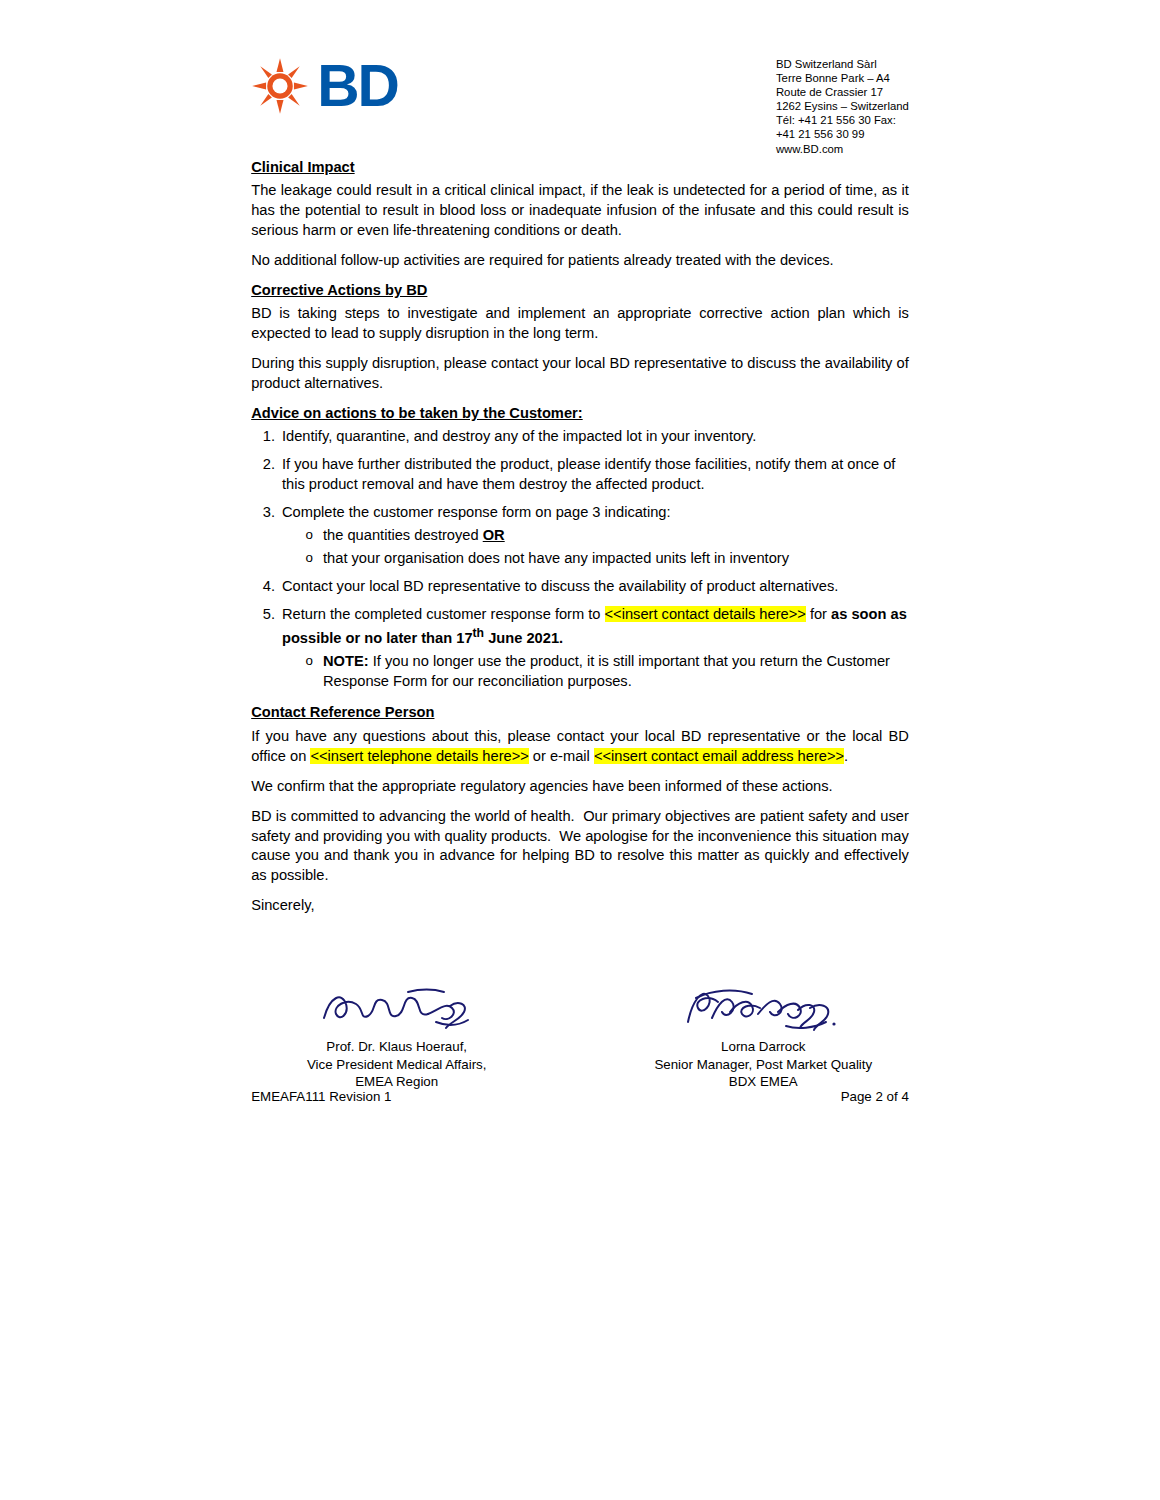BD
BD Switzerland Sàrl
Terre Bonne Park – A4
Route de Crassier 17
1262 Eysins – Switzerland
Tél: +41 21 556 30 Fax:
+41 21 556 30 99
www.BD.com
Clinical Impact
The leakage could result in a critical clinical impact, if the leak is undetected for a period of time, as it has the potential to result in blood loss or inadequate infusion of the infusate and this could result is serious harm or even life-threatening conditions or death.
No additional follow-up activities are required for patients already treated with the devices.
Corrective Actions by BD
BD is taking steps to investigate and implement an appropriate corrective action plan which is expected to lead to supply disruption in the long term.
During this supply disruption, please contact your local BD representative to discuss the availability of product alternatives.
Advice on actions to be taken by the Customer:
Identify, quarantine, and destroy any of the impacted lot in your inventory.
If you have further distributed the product, please identify those facilities, notify them at once of this product removal and have them destroy the affected product.
Complete the customer response form on page 3 indicating:
the quantities destroyed OR
that your organisation does not have any impacted units left in inventory
Contact your local BD representative to discuss the availability of product alternatives.
Return the completed customer response form to <<insert contact details here>> for as soon as possible or no later than 17th June 2021.
NOTE: If you no longer use the product, it is still important that you return the Customer Response Form for our reconciliation purposes.
Contact Reference Person
If you have any questions about this, please contact your local BD representative or the local BD office on <<insert telephone details here>> or e-mail <<insert contact email address here>>.
We confirm that the appropriate regulatory agencies have been informed of these actions.
BD is committed to advancing the world of health. Our primary objectives are patient safety and user safety and providing you with quality products. We apologise for the inconvenience this situation may cause you and thank you in advance for helping BD to resolve this matter as quickly and effectively as possible.
Sincerely,
Prof. Dr. Klaus Hoerauf,
Vice President Medical Affairs,
EMEA Region
Lorna Darrock
Senior Manager, Post Market Quality
BDX EMEA
EMEAFA111 Revision 1 Page 2 of 4